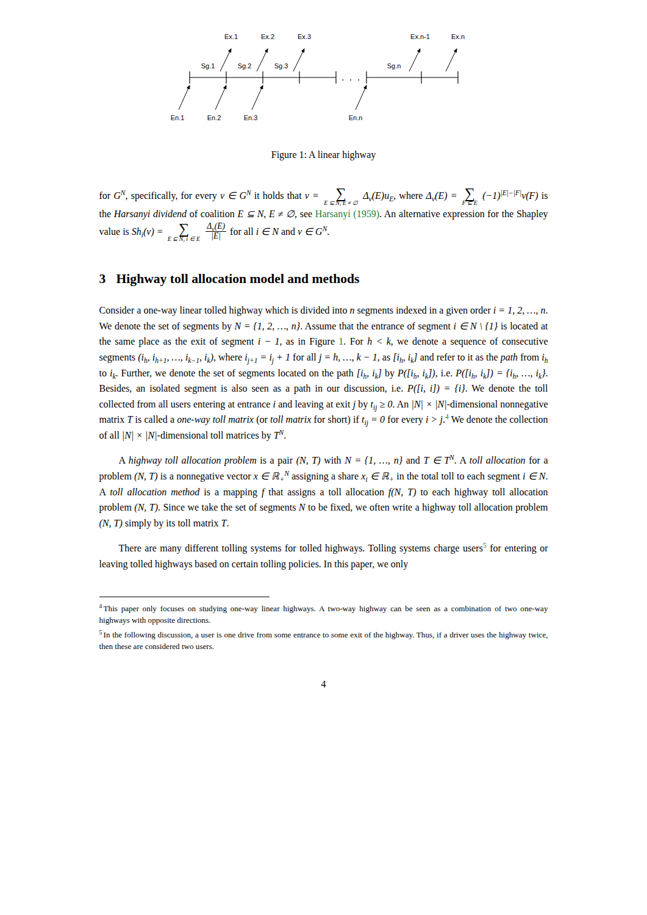Sg.1 Sg.2 Sg.3 Sg.n . . . Ex.1 Ex.2 Ex.3 Ex.n-1 Ex.n En.1 En.2 En.3 En.n
Figure 1: A linear highway
for GN, specifically, for every ν ∈ GN it holds that ν = ∑E ⊆ N, E ≠ ∅ Δν(E)uE, where Δν(E) = ∑F ⊆ E (−1)|E|−|F|ν(F) is the Harsanyi dividend of coalition E ⊆ N, E ≠ ∅, see Harsanyi (1959). An alternative expression for the Shapley value is Shi(ν) = ∑E ⊆ N, i ∈ E Δν(E)|E| for all i ∈ N and ν ∈ GN.
3 Highway toll allocation model and methods
Consider a one-way linear tolled highway which is divided into n segments indexed in a given order i = 1, 2, …, n. We denote the set of segments by N = {1, 2, …, n}. Assume that the entrance of segment i ∈ N \ {1} is located at the same place as the exit of segment i − 1, as in Figure 1. For h < k, we denote a sequence of consecutive segments (ih, ih+1, …, ik−1, ik), where ij+1 = ij + 1 for all j = h, …, k − 1, as [ih, ik] and refer to it as the path from ih to ik. Further, we denote the set of segments located on the path [ih, ik] by P([ih, ik]), i.e. P([ih, ik]) = {ih, …, ik}. Besides, an isolated segment is also seen as a path in our discussion, i.e. P([i, i]) = {i}. We denote the toll collected from all users entering at entrance i and leaving at exit j by tij ≥ 0. An |N| × |N|-dimensional nonnegative matrix T is called a one-way toll matrix (or toll matrix for short) if tij = 0 for every i > j.4 We denote the collection of all |N| × |N|-dimensional toll matrices by TN.
A highway toll allocation problem is a pair (N, T) with N = {1, …, n} and T ∈ TN. A toll allocation for a problem (N, T) is a nonnegative vector x ∈ ℝ+N assigning a share xi ∈ ℝ+ in the total toll to each segment i ∈ N. A toll allocation method is a mapping f that assigns a toll allocation f(N, T) to each highway toll allocation problem (N, T). Since we take the set of segments N to be fixed, we often write a highway toll allocation problem (N, T) simply by its toll matrix T.
There are many different tolling systems for tolled highways. Tolling systems charge users5 for entering or leaving tolled highways based on certain tolling policies. In this paper, we only
4This paper only focuses on studying one-way linear highways. A two-way highway can be seen as a combination of two one-way highways with opposite directions.
5In the following discussion, a user is one drive from some entrance to some exit of the highway. Thus, if a driver uses the highway twice, then these are considered two users.
4